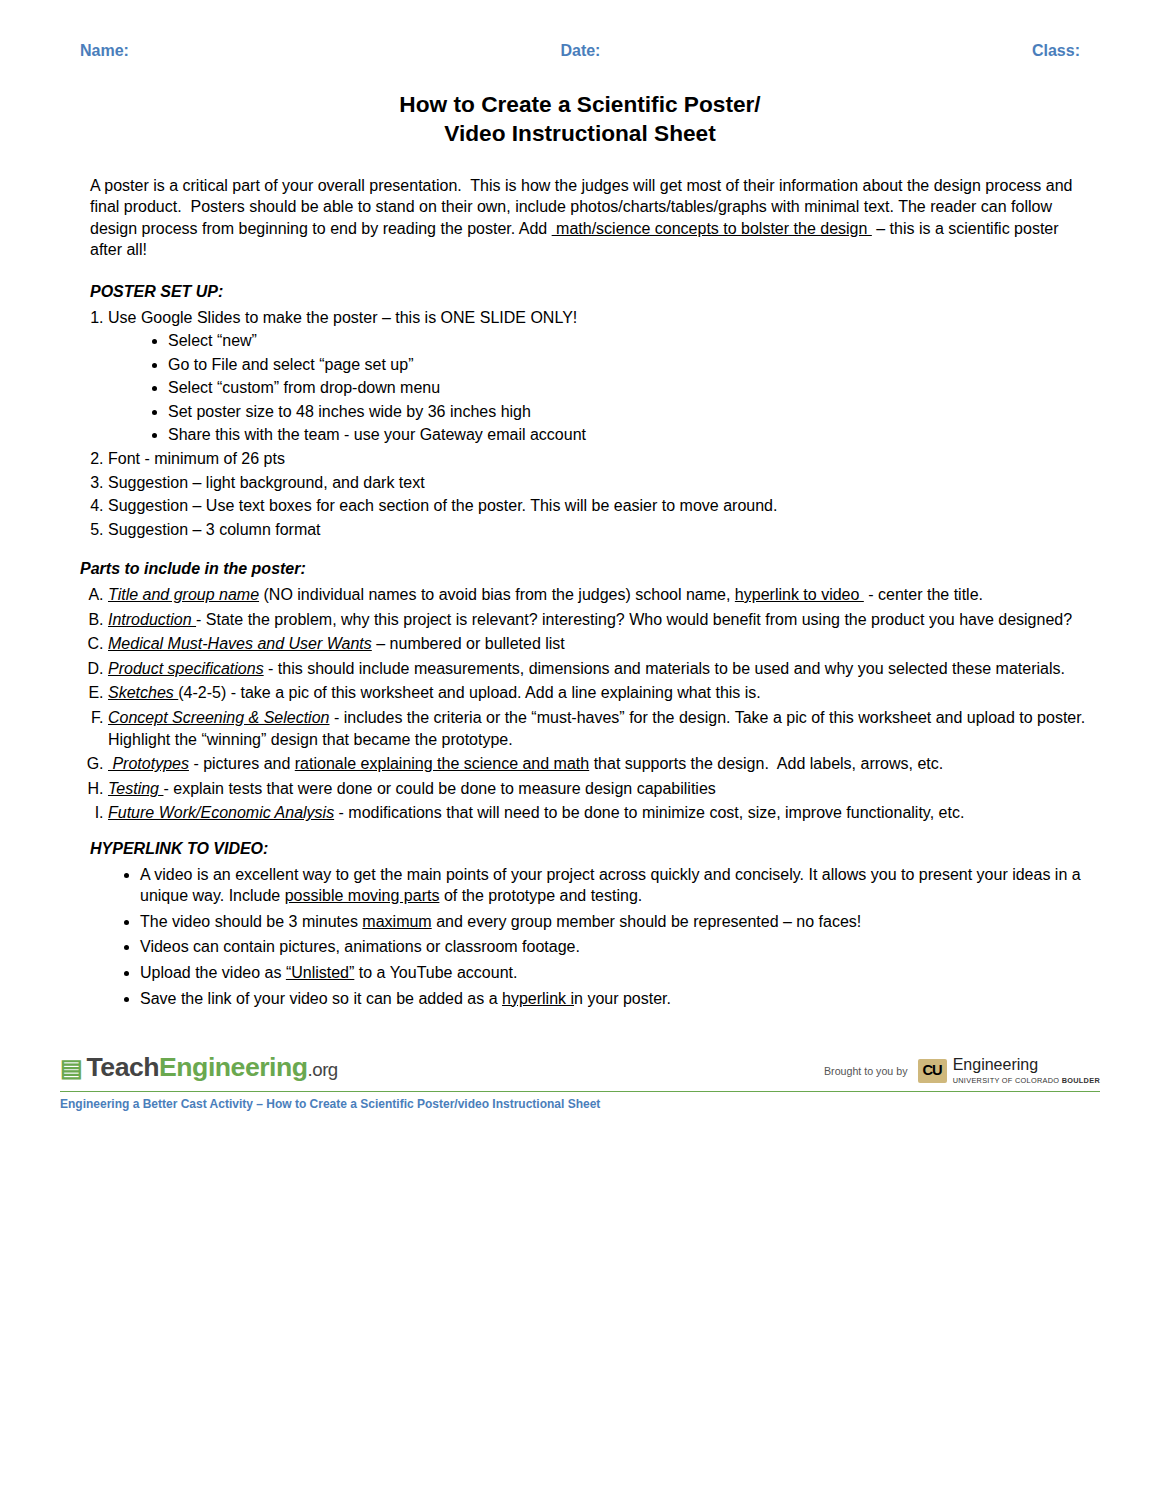Name: Date: Class:
How to Create a Scientific Poster/
Video Instructional Sheet
A poster is a critical part of your overall presentation. This is how the judges will get most of their information about the design process and final product. Posters should be able to stand on their own, include photos/charts/tables/graphs with minimal text. The reader can follow design process from beginning to end by reading the poster. Add math/science concepts to bolster the design – this is a scientific poster after all!
POSTER SET UP:
Use Google Slides to make the poster – this is ONE SLIDE ONLY!
Select “new”
Go to File and select “page set up”
Select “custom” from drop-down menu
Set poster size to 48 inches wide by 36 inches high
Share this with the team - use your Gateway email account
Font - minimum of 26 pts
Suggestion – light background, and dark text
Suggestion – Use text boxes for each section of the poster. This will be easier to move around.
Suggestion – 3 column format
Parts to include in the poster:
Title and group name (NO individual names to avoid bias from the judges) school name, hyperlink to video - center the title.
Introduction - State the problem, why this project is relevant? interesting? Who would benefit from using the product you have designed?
Medical Must-Haves and User Wants – numbered or bulleted list
Product specifications - this should include measurements, dimensions and materials to be used and why you selected these materials.
Sketches (4-2-5) - take a pic of this worksheet and upload. Add a line explaining what this is.
Concept Screening & Selection - includes the criteria or the “must-haves” for the design. Take a pic of this worksheet and upload to poster. Highlight the “winning” design that became the prototype.
Prototypes - pictures and rationale explaining the science and math that supports the design. Add labels, arrows, etc.
Testing - explain tests that were done or could be done to measure design capabilities
Future Work/Economic Analysis - modifications that will need to be done to minimize cost, size, improve functionality, etc.
HYPERLINK TO VIDEO:
A video is an excellent way to get the main points of your project across quickly and concisely. It allows you to present your ideas in a unique way. Include possible moving parts of the prototype and testing.
The video should be 3 minutes maximum and every group member should be represented – no faces!
Videos can contain pictures, animations or classroom footage.
Upload the video as “Unlisted” to a YouTube account.
Save the link of your video so it can be added as a hyperlink in your poster.
▤Teach Engineering.org
Brought to you by
CU Engineering
UNIVERSITY OF COLORADO BOULDER
Engineering a Better Cast Activity – How to Create a Scientific Poster/video Instructional Sheet